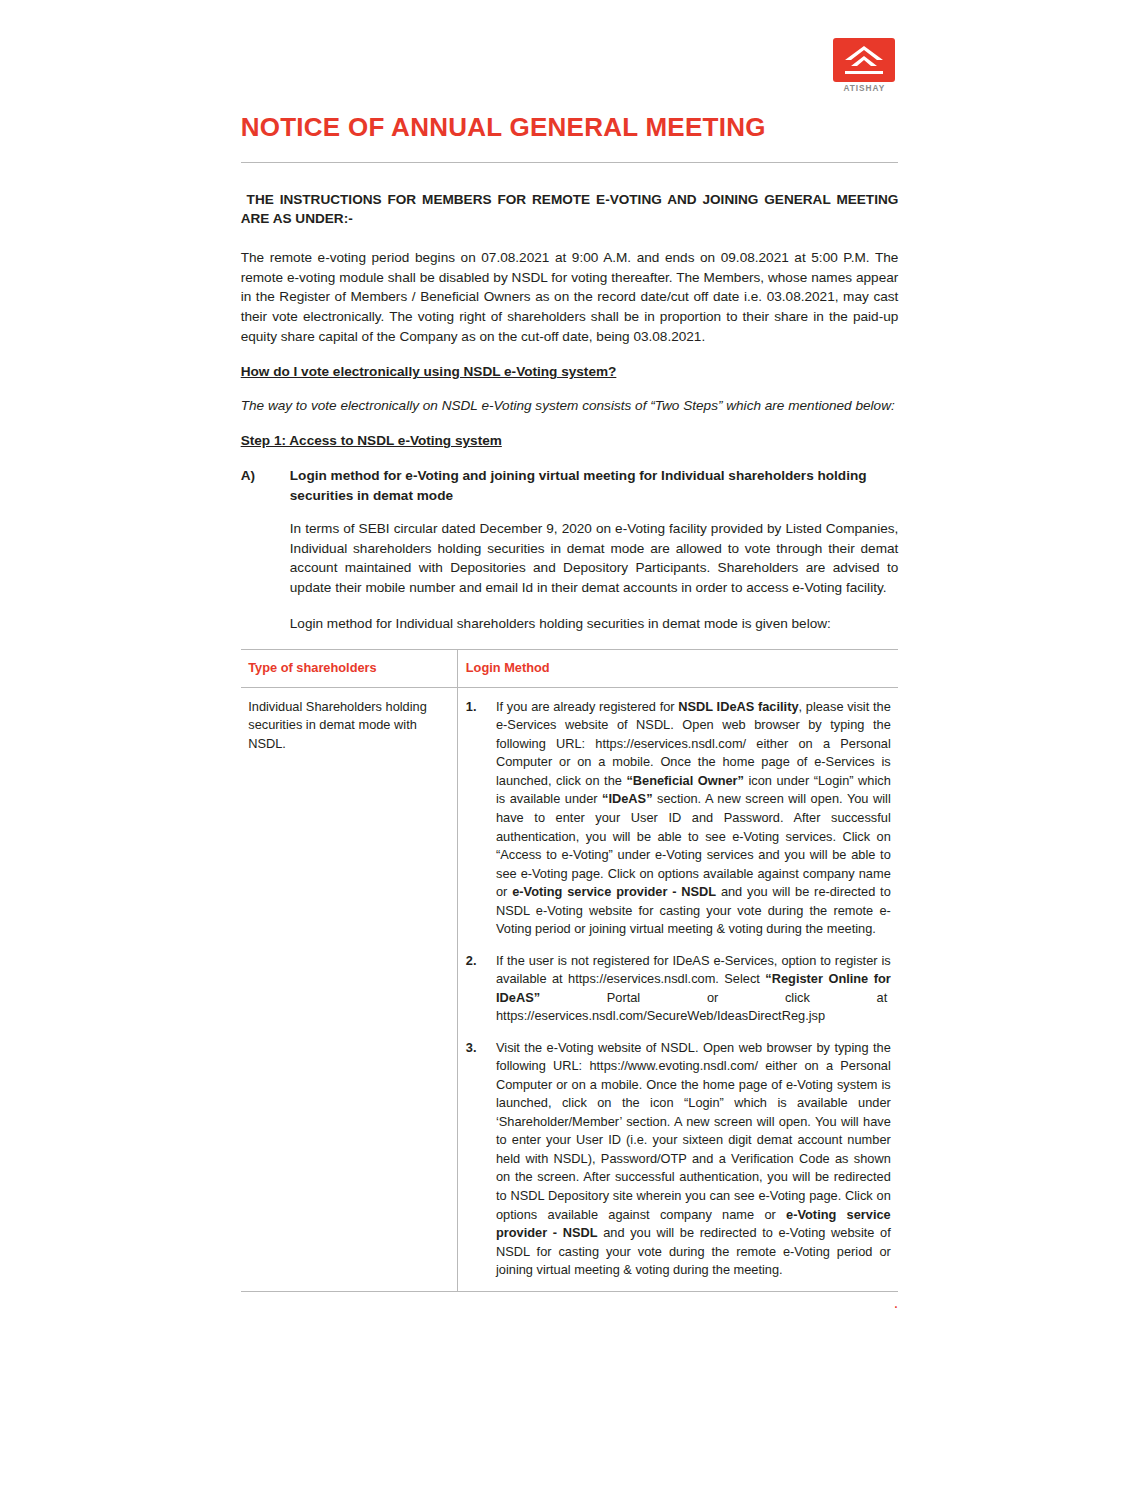ATISHAY
NOTICE OF ANNUAL GENERAL MEETING
THE INSTRUCTIONS FOR MEMBERS FOR REMOTE E-VOTING AND JOINING GENERAL MEETING ARE AS UNDER:-
The remote e-voting period begins on 07.08.2021 at 9:00 A.M. and ends on 09.08.2021 at 5:00 P.M. The remote e-voting module shall be disabled by NSDL for voting thereafter. The Members, whose names appear in the Register of Members / Beneficial Owners as on the record date/cut off date i.e. 03.08.2021, may cast their vote electronically. The voting right of shareholders shall be in proportion to their share in the paid-up equity share capital of the Company as on the cut-off date, being 03.08.2021.
How do I vote electronically using NSDL e-Voting system?
The way to vote electronically on NSDL e-Voting system consists of “Two Steps” which are mentioned below:
Step 1: Access to NSDL e-Voting system
A)
Login method for e-Voting and joining virtual meeting for Individual shareholders holding securities in demat mode
In terms of SEBI circular dated December 9, 2020 on e-Voting facility provided by Listed Companies, Individual shareholders holding securities in demat mode are allowed to vote through their demat account maintained with Depositories and Depository Participants. Shareholders are advised to update their mobile number and email Id in their demat accounts in order to access e-Voting facility.
Login method for Individual shareholders holding securities in demat mode is given below:
| Type of shareholders | Login Method |
| --- | --- |
| Individual Shareholders holding securities in demat mode with NSDL. | If you are already registered for NSDL IDeAS facility , please visit the e-Services website of NSDL. Open web browser by typing the following URL: https://eservices.nsdl.com/ either on a Personal Computer or on a mobile. Once the home page of e-Services is launched, click on the “Beneficial Owner” icon under “Login” which is available under “IDeAS” section. A new screen will open. You will have to enter your User ID and Password. After successful authentication, you will be able to see e-Voting services. Click on “Access to e-Voting” under e-Voting services and you will be able to see e-Voting page. Click on options available against company name or e-Voting service provider - NSDL and you will be re-directed to NSDL e-Voting website for casting your vote during the remote e-Voting period or joining virtual meeting & voting during the meeting. If the user is not registered for IDeAS e-Services, option to register is available at https://eservices.nsdl.com. Select “Register Online for IDeAS” Portal or click at https://eservices.nsdl.com/SecureWeb/IdeasDirectReg.jsp Visit the e-Voting website of NSDL. Open web browser by typing the following URL: https://www.evoting.nsdl.com/ either on a Personal Computer or on a mobile. Once the home page of e-Voting system is launched, click on the icon “Login” which is available under ‘Shareholder/Member’ section. A new screen will open. You will have to enter your User ID (i.e. your sixteen digit demat account number held with NSDL), Password/OTP and a Verification Code as shown on the screen. After successful authentication, you will be redirected to NSDL Depository site wherein you can see e-Voting page. Click on options available against company name or e-Voting service provider - NSDL and you will be redirected to e-Voting website of NSDL for casting your vote during the remote e-Voting period or joining virtual meeting & voting during the meeting. |
.